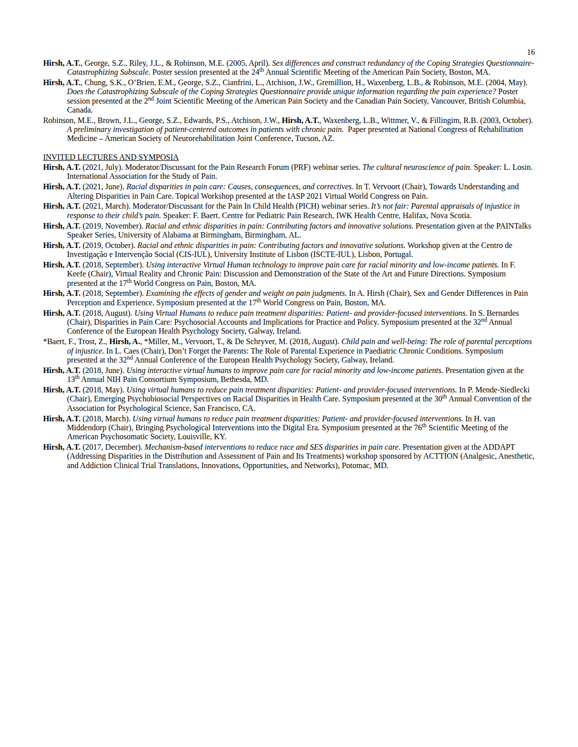16
Hirsh, A.T., George, S.Z., Riley, J.L., & Robinson, M.E. (2005, April). Sex differences and construct redundancy of the Coping Strategies Questionnaire-Catastrophizing Subscale. Poster session presented at the 24th Annual Scientific Meeting of the American Pain Society, Boston, MA.
Hirsh, A.T., Chung, S.K., O’Brien, E.M., George, S.Z., Cianfrini, L., Atchison, J.W., Gremillion, H., Waxenberg, L.B., & Robinson, M.E. (2004, May). Does the Catastrophizing Subscale of the Coping Strategies Questionnaire provide unique information regarding the pain experience? Poster session presented at the 2nd Joint Scientific Meeting of the American Pain Society and the Canadian Pain Society, Vancouver, British Columbia, Canada.
Robinson, M.E., Brown, J.L., George, S.Z., Edwards, P.S., Atchison, J.W., Hirsh, A.T., Waxenberg, L.B., Wittmer, V., & Fillingim, R.B. (2003, October). A preliminary investigation of patient-centered outcomes in patients with chronic pain. Paper presented at National Congress of Rehabilitation Medicine – American Society of Neurorehabilitation Joint Conference, Tucson, AZ.
INVITED LECTURES AND SYMPOSIA
Hirsh, A.T. (2021, July). Moderator/Discussant for the Pain Research Forum (PRF) webinar series. The cultural neuroscience of pain. Speaker: L. Losin. International Association for the Study of Pain.
Hirsh, A.T. (2021, June). Racial disparities in pain care: Causes, consequences, and correctives. In T. Vervoort (Chair), Towards Understanding and Altering Disparities in Pain Care. Topical Workshop presented at the IASP 2021 Virtual World Congress on Pain.
Hirsh, A.T. (2021, March). Moderator/Discussant for the Pain In Child Health (PICH) webinar series. It’s not fair: Parental appraisals of injustice in response to their child’s pain. Speaker: F. Baert. Centre for Pediatric Pain Research, IWK Health Centre, Halifax, Nova Scotia.
Hirsh, A.T. (2019, November). Racial and ethnic disparities in pain: Contributing factors and innovative solutions. Presentation given at the PAINTalks Speaker Series, University of Alabama at Birmingham, Birmingham, AL.
Hirsh, A.T. (2019, October). Racial and ethnic disparities in pain: Contributing factors and innovative solutions. Workshop given at the Centro de Investigação e Intervenção Social (CIS-IUL), University Institute of Lisbon (ISCTE-IUL), Lisbon, Portugal.
Hirsh, A.T. (2018, September). Using interactive Virtual Human technology to improve pain care for racial minority and low-income patients. In F. Keefe (Chair), Virtual Reality and Chronic Pain: Discussion and Demonstration of the State of the Art and Future Directions. Symposium presented at the 17th World Congress on Pain, Boston, MA.
Hirsh, A.T. (2018, September). Examining the effects of gender and weight on pain judgments. In A. Hirsh (Chair), Sex and Gender Differences in Pain Perception and Experience. Symposium presented at the 17th World Congress on Pain, Boston, MA.
Hirsh, A.T. (2018, August). Using Virtual Humans to reduce pain treatment disparities: Patient- and provider-focused interventions. In S. Bernardes (Chair), Disparities in Pain Care: Psychosocial Accounts and Implications for Practice and Policy. Symposium presented at the 32nd Annual Conference of the European Health Psychology Society, Galway, Ireland.
*Baert, F., Trost, Z., Hirsh, A., *Miller, M., Vervoort, T., & De Schryver, M. (2018, August). Child pain and well-being: The role of parental perceptions of injustice. In L. Caes (Chair), Don’t Forget the Parents: The Role of Parental Experience in Paediatric Chronic Conditions. Symposium presented at the 32nd Annual Conference of the European Health Psychology Society, Galway, Ireland.
Hirsh, A.T. (2018, June). Using interactive virtual humans to improve pain care for racial minority and low-income patients. Presentation given at the 13th Annual NIH Pain Consortium Symposium, Bethesda, MD.
Hirsh, A.T. (2018, May). Using virtual humans to reduce pain treatment disparities: Patient- and provider-focused interventions. In P. Mende-Siedlecki (Chair), Emerging Psychobiosocial Perspectives on Racial Disparities in Health Care. Symposium presented at the 30th Annual Convention of the Association for Psychological Science, San Francisco, CA.
Hirsh, A.T. (2018, March). Using virtual humans to reduce pain treatment disparities: Patient- and provider-focused interventions. In H. van Middendorp (Chair), Bringing Psychological Interventions into the Digital Era. Symposium presented at the 76th Scientific Meeting of the American Psychosomatic Society, Louisville, KY.
Hirsh, A.T. (2017, December). Mechanism-based interventions to reduce race and SES disparities in pain care. Presentation given at the ADDAPT (Addressing Disparities in the Distribution and Assessment of Pain and Its Treatments) workshop sponsored by ACTTION (Analgesic, Anesthetic, and Addiction Clinical Trial Translations, Innovations, Opportunities, and Networks), Potomac, MD.